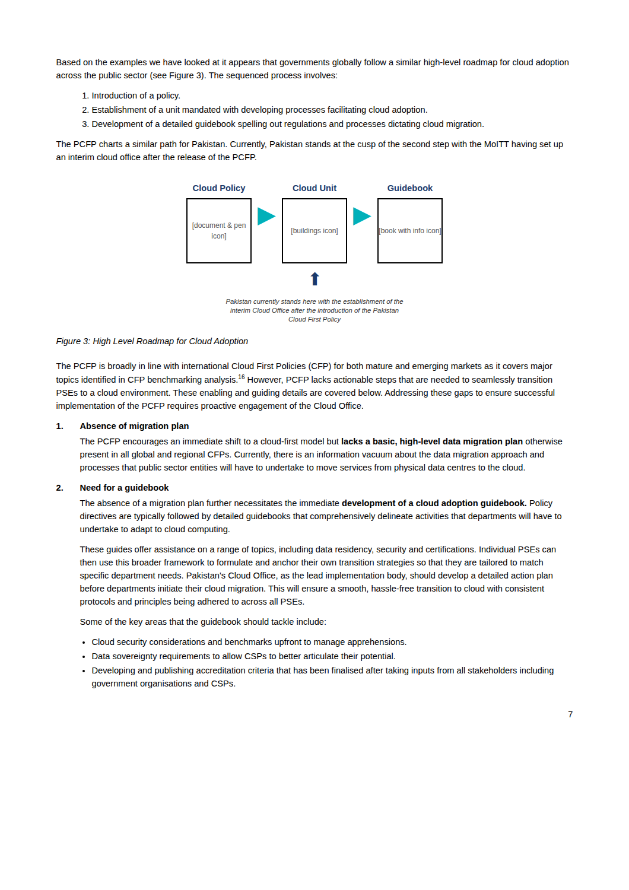Based on the examples we have looked at it appears that governments globally follow a similar high-level roadmap for cloud adoption across the public sector (see Figure 3). The sequenced process involves:
Introduction of a policy.
Establishment of a unit mandated with developing processes facilitating cloud adoption.
Development of a detailed guidebook spelling out regulations and processes dictating cloud migration.
The PCFP charts a similar path for Pakistan. Currently, Pakistan stands at the cusp of the second step with the MoITT having set up an interim cloud office after the release of the PCFP.
Cloud Policy
[document & pen icon]
▶
Cloud Unit
[buildings icon]
⬆
▶
Guidebook
[book with info icon]
Pakistan currently stands here with the establishment of the interim Cloud Office after the introduction of the Pakistan Cloud First Policy
Figure 3: High Level Roadmap for Cloud Adoption
The PCFP is broadly in line with international Cloud First Policies (CFP) for both mature and emerging markets as it covers major topics identified in CFP benchmarking analysis.16 However, PCFP lacks actionable steps that are needed to seamlessly transition PSEs to a cloud environment. These enabling and guiding details are covered below. Addressing these gaps to ensure successful implementation of the PCFP requires proactive engagement of the Cloud Office.
1.
Absence of migration plan
The PCFP encourages an immediate shift to a cloud-first model but lacks a basic, high-level data migration plan otherwise present in all global and regional CFPs. Currently, there is an information vacuum about the data migration approach and processes that public sector entities will have to undertake to move services from physical data centres to the cloud.
2.
Need for a guidebook
The absence of a migration plan further necessitates the immediate development of a cloud adoption guidebook. Policy directives are typically followed by detailed guidebooks that comprehensively delineate activities that departments will have to undertake to adapt to cloud computing.
These guides offer assistance on a range of topics, including data residency, security and certifications. Individual PSEs can then use this broader framework to formulate and anchor their own transition strategies so that they are tailored to match specific department needs. Pakistan's Cloud Office, as the lead implementation body, should develop a detailed action plan before departments initiate their cloud migration. This will ensure a smooth, hassle-free transition to cloud with consistent protocols and principles being adhered to across all PSEs.
Some of the key areas that the guidebook should tackle include:
Cloud security considerations and benchmarks upfront to manage apprehensions.
Data sovereignty requirements to allow CSPs to better articulate their potential.
Developing and publishing accreditation criteria that has been finalised after taking inputs from all stakeholders including government organisations and CSPs.
7